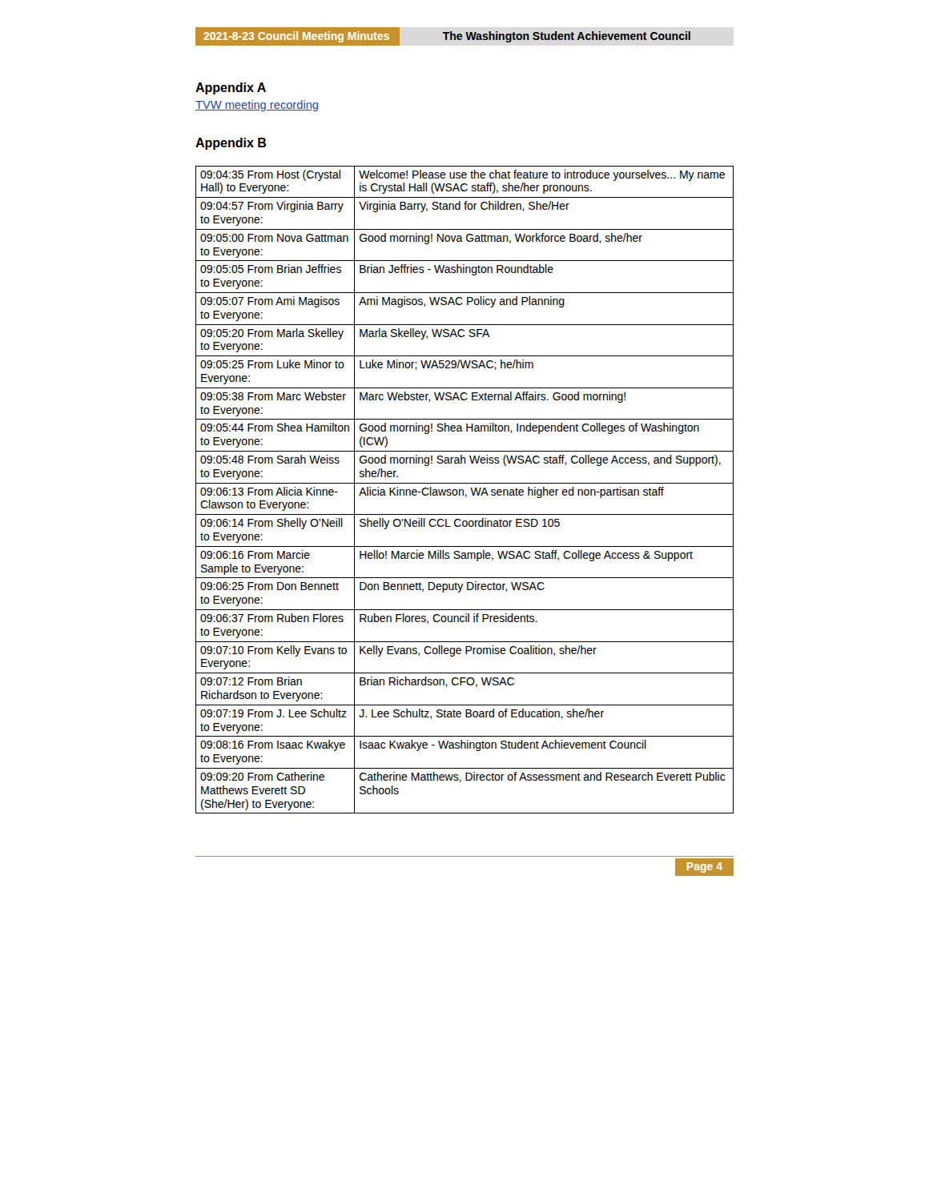2021-8-23 Council Meeting Minutes
The Washington Student Achievement Council
Appendix A
TVW meeting recording
Appendix B
| 09:04:35 From Host (Crystal Hall) to Everyone: | Welcome! Please use the chat feature to introduce yourselves... My name is Crystal Hall (WSAC staff), she/her pronouns. |
| 09:04:57 From Virginia Barry to Everyone: | Virginia Barry, Stand for Children, She/Her |
| 09:05:00 From Nova Gattman to Everyone: | Good morning! Nova Gattman, Workforce Board, she/her |
| 09:05:05 From Brian Jeffries to Everyone: | Brian Jeffries - Washington Roundtable |
| 09:05:07 From Ami Magisos to Everyone: | Ami Magisos, WSAC Policy and Planning |
| 09:05:20 From Marla Skelley to Everyone: | Marla Skelley, WSAC SFA |
| 09:05:25 From Luke Minor to Everyone: | Luke Minor; WA529/WSAC; he/him |
| 09:05:38 From Marc Webster to Everyone: | Marc Webster, WSAC External Affairs. Good morning! |
| 09:05:44 From Shea Hamilton to Everyone: | Good morning! Shea Hamilton, Independent Colleges of Washington (ICW) |
| 09:05:48 From Sarah Weiss to Everyone: | Good morning! Sarah Weiss (WSAC staff, College Access, and Support), she/her. |
| 09:06:13 From Alicia Kinne-Clawson to Everyone: | Alicia Kinne-Clawson, WA senate higher ed non-partisan staff |
| 09:06:14 From Shelly O’Neill to Everyone: | Shelly O'Neill CCL Coordinator ESD 105 |
| 09:06:16 From Marcie Sample to Everyone: | Hello! Marcie Mills Sample, WSAC Staff, College Access & Support |
| 09:06:25 From Don Bennett to Everyone: | Don Bennett, Deputy Director, WSAC |
| 09:06:37 From Ruben Flores to Everyone: | Ruben Flores, Council if Presidents. |
| 09:07:10 From Kelly Evans to Everyone: | Kelly Evans, College Promise Coalition, she/her |
| 09:07:12 From Brian Richardson to Everyone: | Brian Richardson, CFO, WSAC |
| 09:07:19 From J. Lee Schultz to Everyone: | J. Lee Schultz, State Board of Education, she/her |
| 09:08:16 From Isaac Kwakye to Everyone: | Isaac Kwakye - Washington Student Achievement Council |
| 09:09:20 From Catherine Matthews Everett SD (She/Her) to Everyone: | Catherine Matthews, Director of Assessment and Research Everett Public Schools |
Page 4